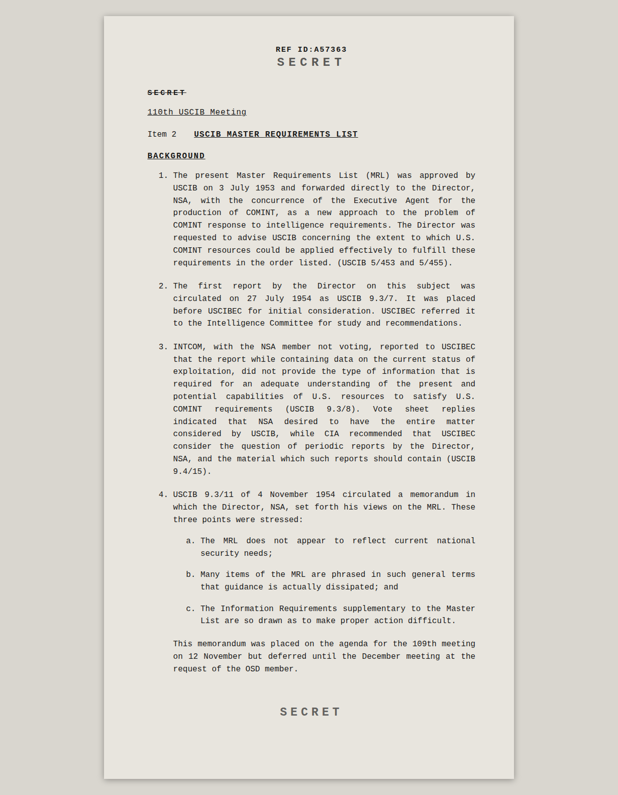REF ID:A57363
Secret
Secret
110th USCIB Meeting
Item 2 USCIB Master Requirements List
Background
The present Master Requirements List (MRL) was approved by USCIB on 3 July 1953 and forwarded directly to the Director, NSA, with the concurrence of the Executive Agent for the production of COMINT, as a new approach to the problem of COMINT response to intelligence requirements. The Director was requested to advise USCIB concerning the extent to which U.S. COMINT resources could be applied effectively to fulfill these requirements in the order listed. (USCIB 5/453 and 5/455).
The first report by the Director on this subject was circulated on 27 July 1954 as USCIB 9.3/7. It was placed before USCIBEC for initial consideration. USCIBEC referred it to the Intelligence Committee for study and recommendations.
INTCOM, with the NSA member not voting, reported to USCIBEC that the report while containing data on the current status of exploitation, did not provide the type of information that is required for an adequate understanding of the present and potential capabilities of U.S. resources to satisfy U.S. COMINT requirements (USCIB 9.3/8). Vote sheet replies indicated that NSA desired to have the entire matter considered by USCIB, while CIA recommended that USCIBEC consider the question of periodic reports by the Director, NSA, and the material which such reports should contain (USCIB 9.4/15).
USCIB 9.3/11 of 4 November 1954 circulated a memorandum in which the Director, NSA, set forth his views on the MRL. These three points were stressed:
The MRL does not appear to reflect current national security needs;
Many items of the MRL are phrased in such general terms that guidance is actually dissipated; and
The Information Requirements supplementary to the Master List are so drawn as to make proper action difficult.
This memorandum was placed on the agenda for the 109th meeting on 12 November but deferred until the December meeting at the request of the OSD member.
Secret